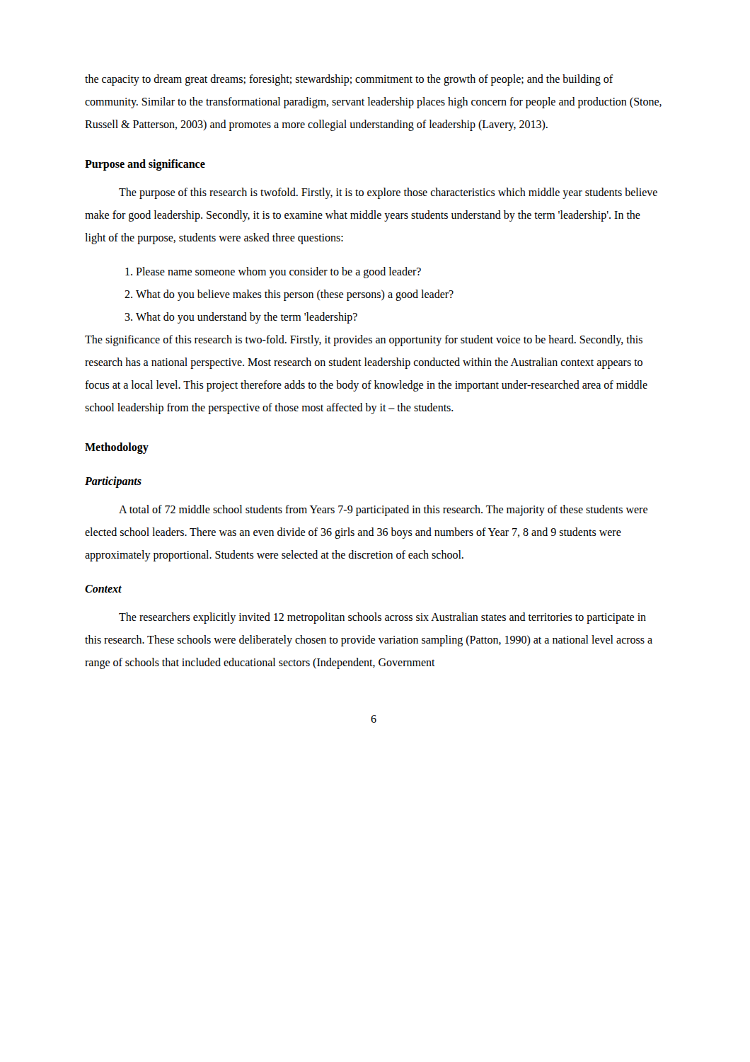the capacity to dream great dreams; foresight; stewardship; commitment to the growth of people; and the building of community. Similar to the transformational paradigm, servant leadership places high concern for people and production (Stone, Russell & Patterson, 2003) and promotes a more collegial understanding of leadership (Lavery, 2013).
Purpose and significance
The purpose of this research is twofold. Firstly, it is to explore those characteristics which middle year students believe make for good leadership. Secondly, it is to examine what middle years students understand by the term 'leadership'. In the light of the purpose, students were asked three questions:
Please name someone whom you consider to be a good leader?
What do you believe makes this person (these persons) a good leader?
What do you understand by the term 'leadership?
The significance of this research is two-fold. Firstly, it provides an opportunity for student voice to be heard. Secondly, this research has a national perspective. Most research on student leadership conducted within the Australian context appears to focus at a local level. This project therefore adds to the body of knowledge in the important under-researched area of middle school leadership from the perspective of those most affected by it – the students.
Methodology
Participants
A total of 72 middle school students from Years 7-9 participated in this research. The majority of these students were elected school leaders. There was an even divide of 36 girls and 36 boys and numbers of Year 7, 8 and 9 students were approximately proportional. Students were selected at the discretion of each school.
Context
The researchers explicitly invited 12 metropolitan schools across six Australian states and territories to participate in this research. These schools were deliberately chosen to provide variation sampling (Patton, 1990) at a national level across a range of schools that included educational sectors (Independent, Government
6